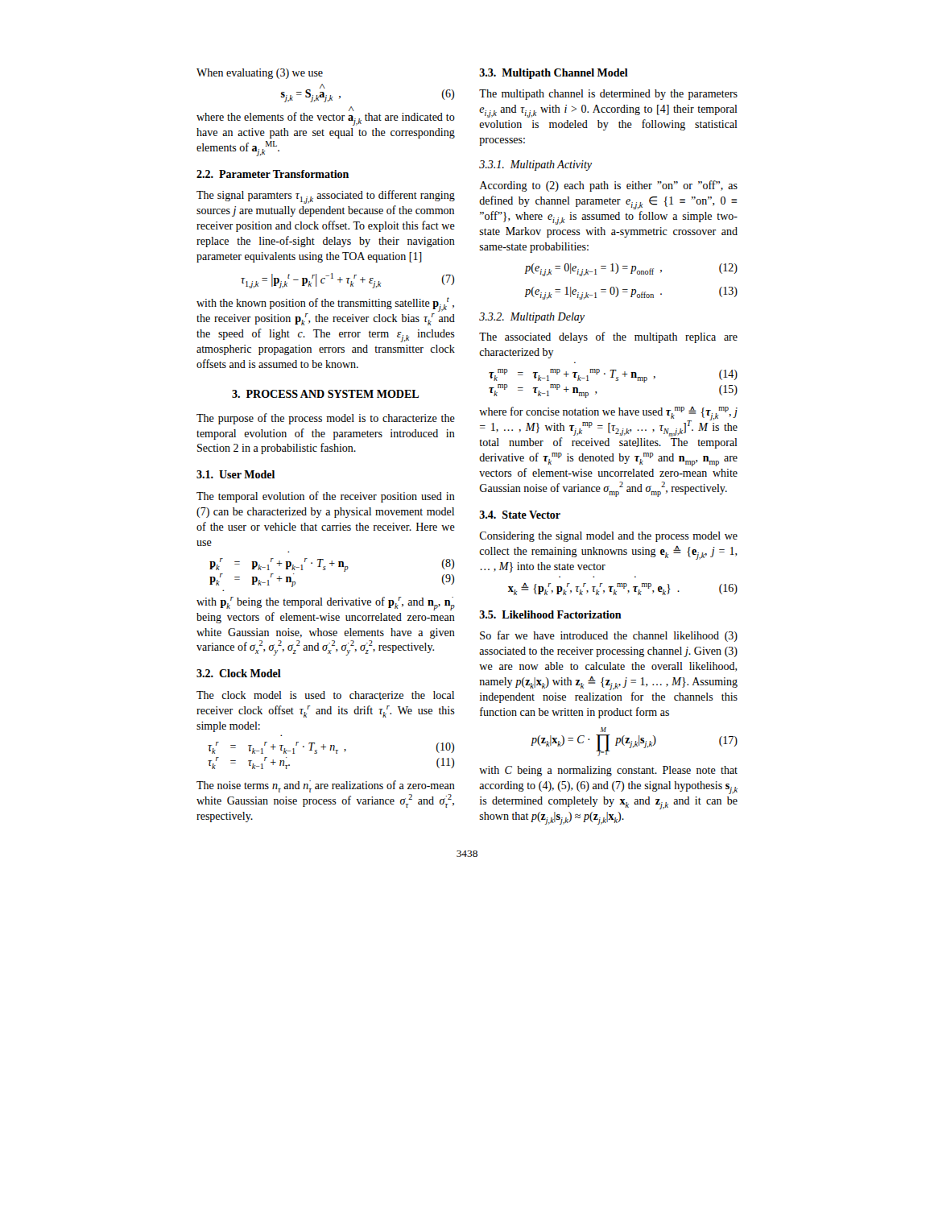When evaluating (3) we use
sj,k = Sj,kaj,k ,
(6)
where the elements of the vector aj,k that are indicated to have an active path are set equal to the corresponding elements of aj,kML.
2.2. Parameter Transformation
The signal paramters τ1,j,k associated to different ranging sources j are mutually dependent because of the common receiver position and clock offset. To exploit this fact we replace the line-of-sight delays by their navigation parameter equivalents using the TOA equation [1]
τ1,j,k = |pj,kt − pkr| c−1 + τkr + εj,k
(7)
with the known position of the transmitting satellite pj,kt , the receiver position pkr, the receiver clock bias τkr and the speed of light c. The error term εj,k includes atmospheric propagation errors and transmitter clock offsets and is assumed to be known.
3. PROCESS AND SYSTEM MODEL
The purpose of the process model is to characterize the temporal evolution of the parameters introduced in Section 2 in a probabilistic fashion.
3.1. User Model
The temporal evolution of the receiver position used in (7) can be characterized by a physical movement model of the user or vehicle that carries the receiver. Here we use
pkr
=
pk−1r + pk−1r · Ts + np
(8)
pkr
=
pk−1r + np
(9)
with pkr being the temporal derivative of pkr, and np, np being vectors of element-wise uncorrelated zero-mean white Gaussian noise, whose elements have a given variance of σx2, σy2, σz2 and σx2, σy2, σz2, respectively.
3.2. Clock Model
The clock model is used to characterize the local receiver clock offset τkr and its drift τkr. We use this simple model:
τkr
=
τk−1r + τk−1r · Ts + nτ ,
(10)
τkr
=
τk−1r + nτ.
(11)
The noise terms nτ and nτ are realizations of a zero-mean white Gaussian noise process of variance στ2 and στ2, respectively.
3.3. Multipath Channel Model
The multipath channel is determined by the parameters ei,j,k and τi,j,k with i > 0. According to [4] their temporal evolution is modeled by the following statistical processes:
3.3.1. Multipath Activity
According to (2) each path is either ”on” or ”off”, as defined by channel parameter ei,j,k ∈ {1 ≡ ”on”, 0 ≡ ”off”}, where ei,j,k is assumed to follow a simple two-state Markov process with a-symmetric crossover and same-state probabilities:
p(ei,j,k = 0|ei,j,k−1 = 1) = ponoff ,
(12)
p(ei,j,k = 1|ei,j,k−1 = 0) = poffon .
(13)
3.3.2. Multipath Delay
The associated delays of the multipath replica are characterized by
τkmp
=
τk−1mp + τk−1mp · Ts + nmp ,
(14)
τkmp
=
τk−1mp + nmp ,
(15)
where for concise notation we have used τkmp ≙ {τj,kmp, j = 1, … , M} with τj,kmp = [τ2,j,k, … , τNm,j,k]T. M is the total number of received satellites. The temporal derivative of τkmp is denoted by τkmp and nmp, nmp are vectors of element-wise uncorrelated zero-mean white Gaussian noise of variance σmp2 and σmp2, respectively.
3.4. State Vector
Considering the signal model and the process model we collect the remaining unknowns using ek ≙ {ej,k, j = 1, … , M} into the state vector
xk ≙ {pkr, pkr, τkr, τkr, τkmp, τkmp, ek} .
(16)
3.5. Likelihood Factorization
So far we have introduced the channel likelihood (3) associated to the receiver processing channel j. Given (3) we are now able to calculate the overall likelihood, namely p(zk|xk) with zk ≙ {zj,k, j = 1, … , M}. Assuming independent noise realization for the channels this function can be written in product form as
p(zk|xk) = C · M∏j=1 p(zj,k|sj,k)
(17)
with C being a normalizing constant. Please note that according to (4), (5), (6) and (7) the signal hypothesis sj,k is determined completely by xk and zj,k and it can be shown that p(zj,k|sj,k) ≈ p(zj,k|xk).
3438